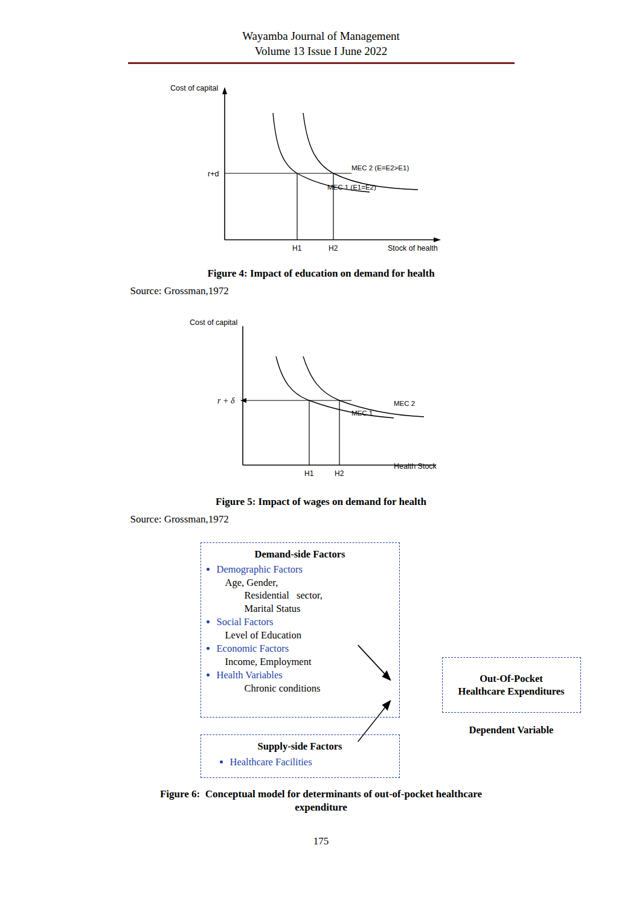Wayamba Journal of Management
Volume 13 Issue I June 2022
Cost of capital Stock of health r+d MEC 2 (E=E2>E1) MEC 1 (E1=E2) H1 H2
Figure 4: Impact of education on demand for health
Source: Grossman,1972
Cost of capital Health Stock r + δ MEC 1 MEC 2 H1 H2
Figure 5: Impact of wages on demand for health
Source: Grossman,1972
Demand-side Factors
Demographic Factors Age, Gender, Residential sector, Marital Status
Social Factors Level of Education
Economic Factors Income, Employment
Health Variables Chronic conditions
Supply-side Factors
Healthcare Facilities
Out-Of-Pocket
Healthcare Expenditures
Dependent Variable
Figure 6: Conceptual model for determinants of out-of-pocket healthcare
expenditure
175